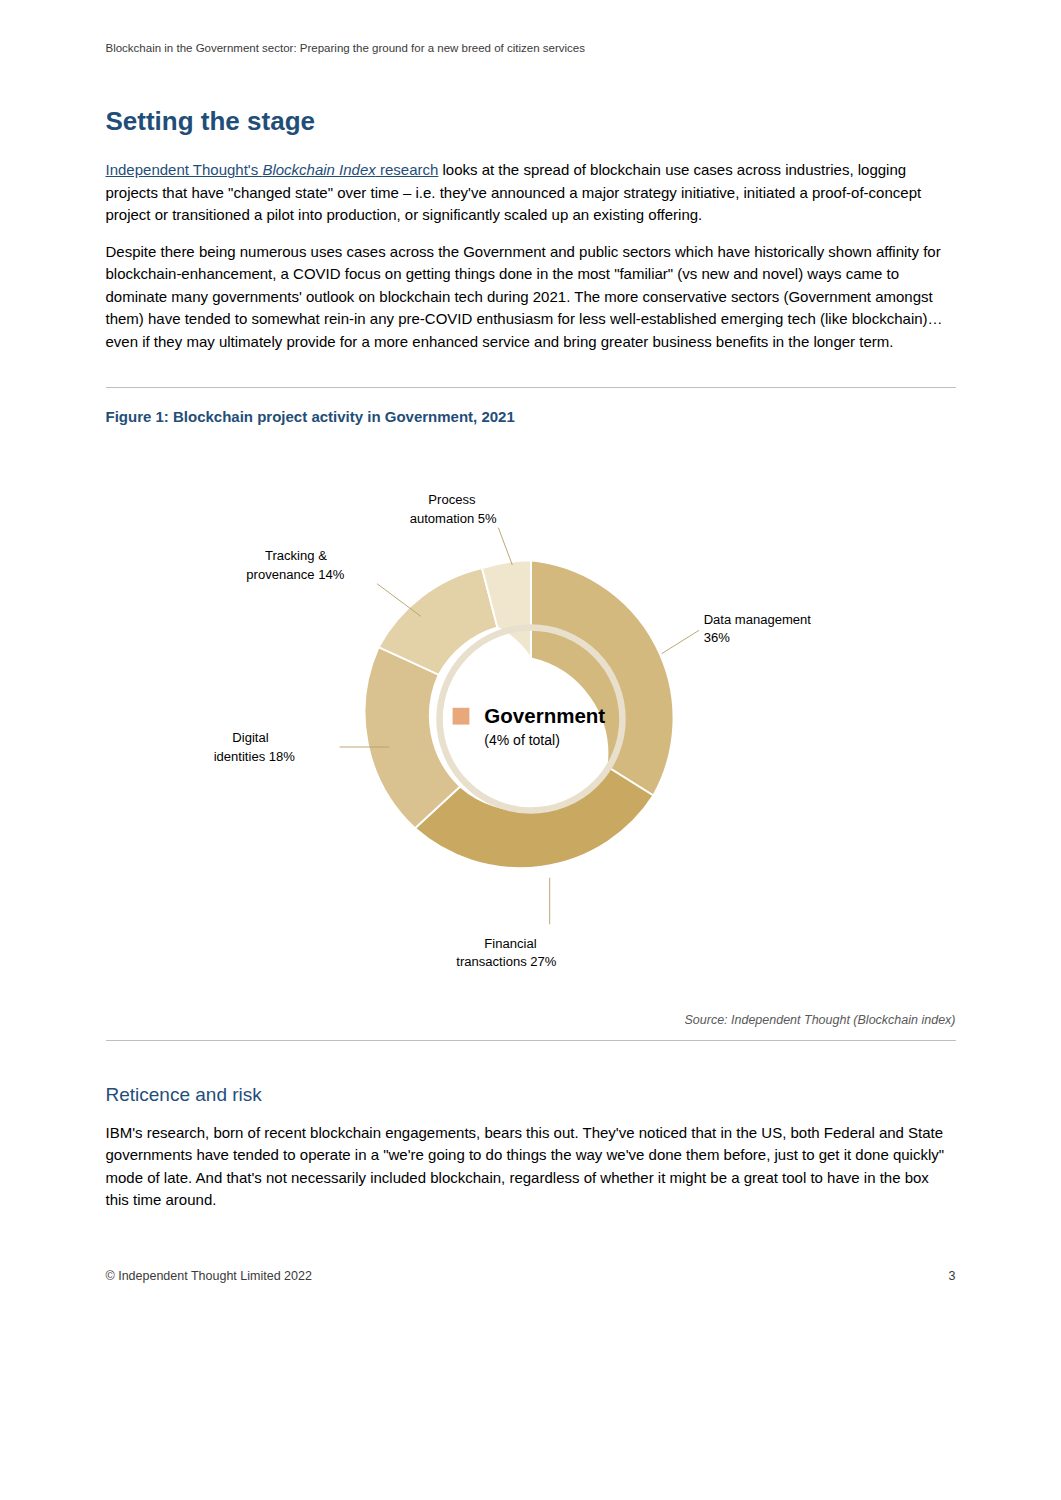Blockchain in the Government sector: Preparing the ground for a new breed of citizen services
Setting the stage
Independent Thought's Blockchain Index research looks at the spread of blockchain use cases across industries, logging projects that have "changed state" over time – i.e. they've announced a major strategy initiative, initiated a proof-of-concept project or transitioned a pilot into production, or significantly scaled up an existing offering.
Despite there being numerous uses cases across the Government and public sectors which have historically shown affinity for blockchain-enhancement, a COVID focus on getting things done in the most "familiar" (vs new and novel) ways came to dominate many governments' outlook on blockchain tech during 2021. The more conservative sectors (Government amongst them) have tended to somewhat rein-in any pre-COVID enthusiasm for less well-established emerging tech (like blockchain)… even if they may ultimately provide for a more enhanced service and bring greater business benefits in the longer term.
Figure 1: Blockchain project activity in Government, 2021
Government (4% of total) Data management 36% Financial transactions 27% Digital identities 18% Tracking & provenance 14% Process automation 5%
Source: Independent Thought (Blockchain index)
Reticence and risk
IBM's research, born of recent blockchain engagements, bears this out. They've noticed that in the US, both Federal and State governments have tended to operate in a "we're going to do things the way we've done them before, just to get it done quickly" mode of late. And that's not necessarily included blockchain, regardless of whether it might be a great tool to have in the box this time around.
© Independent Thought Limited 2022 3